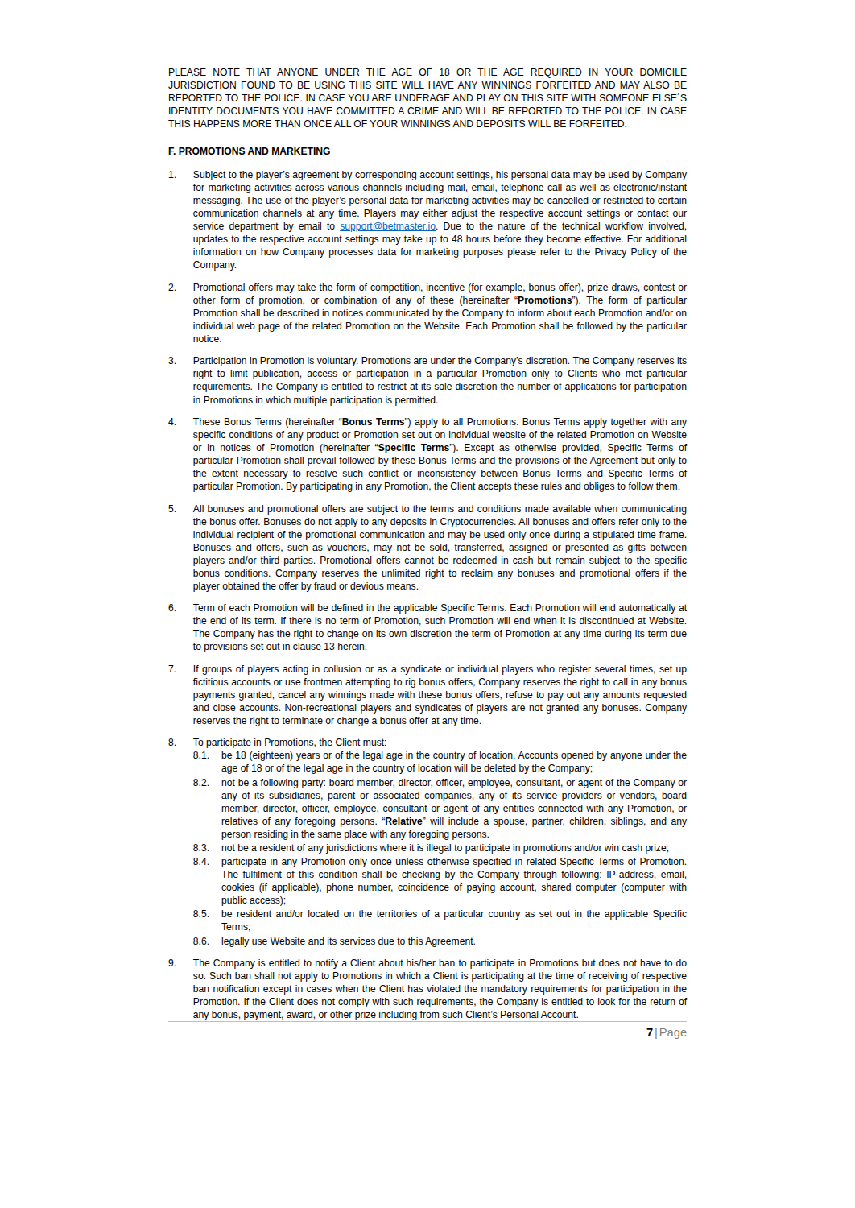PLEASE NOTE THAT ANYONE UNDER THE AGE OF 18 OR THE AGE REQUIRED IN YOUR DOMICILE JURISDICTION FOUND TO BE USING THIS SITE WILL HAVE ANY WINNINGS FORFEITED AND MAY ALSO BE REPORTED TO THE POLICE. IN CASE YOU ARE UNDERAGE AND PLAY ON THIS SITE WITH SOMEONE ELSE´S IDENTITY DOCUMENTS YOU HAVE COMMITTED A CRIME AND WILL BE REPORTED TO THE POLICE. IN CASE THIS HAPPENS MORE THAN ONCE ALL OF YOUR WINNINGS AND DEPOSITS WILL BE FORFEITED.
F. PROMOTIONS AND MARKETING
1. Subject to the player’s agreement by corresponding account settings, his personal data may be used by Company for marketing activities across various channels including mail, email, telephone call as well as electronic/instant messaging. The use of the player’s personal data for marketing activities may be cancelled or restricted to certain communication channels at any time. Players may either adjust the respective account settings or contact our service department by email to support@betmaster.io. Due to the nature of the technical workflow involved, updates to the respective account settings may take up to 48 hours before they become effective. For additional information on how Company processes data for marketing purposes please refer to the Privacy Policy of the Company.
2. Promotional offers may take the form of competition, incentive (for example, bonus offer), prize draws, contest or other form of promotion, or combination of any of these (hereinafter “Promotions”). The form of particular Promotion shall be described in notices communicated by the Company to inform about each Promotion and/or on individual web page of the related Promotion on the Website. Each Promotion shall be followed by the particular notice.
3. Participation in Promotion is voluntary. Promotions are under the Company’s discretion. The Company reserves its right to limit publication, access or participation in a particular Promotion only to Clients who met particular requirements. The Company is entitled to restrict at its sole discretion the number of applications for participation in Promotions in which multiple participation is permitted.
4. These Bonus Terms (hereinafter “Bonus Terms”) apply to all Promotions. Bonus Terms apply together with any specific conditions of any product or Promotion set out on individual website of the related Promotion on Website or in notices of Promotion (hereinafter “Specific Terms”). Except as otherwise provided, Specific Terms of particular Promotion shall prevail followed by these Bonus Terms and the provisions of the Agreement but only to the extent necessary to resolve such conflict or inconsistency between Bonus Terms and Specific Terms of particular Promotion. By participating in any Promotion, the Client accepts these rules and obliges to follow them.
5. All bonuses and promotional offers are subject to the terms and conditions made available when communicating the bonus offer. Bonuses do not apply to any deposits in Cryptocurrencies. All bonuses and offers refer only to the individual recipient of the promotional communication and may be used only once during a stipulated time frame. Bonuses and offers, such as vouchers, may not be sold, transferred, assigned or presented as gifts between players and/or third parties. Promotional offers cannot be redeemed in cash but remain subject to the specific bonus conditions. Company reserves the unlimited right to reclaim any bonuses and promotional offers if the player obtained the offer by fraud or devious means.
6. Term of each Promotion will be defined in the applicable Specific Terms. Each Promotion will end automatically at the end of its term. If there is no term of Promotion, such Promotion will end when it is discontinued at Website. The Company has the right to change on its own discretion the term of Promotion at any time during its term due to provisions set out in clause 13 herein.
7. If groups of players acting in collusion or as a syndicate or individual players who register several times, set up fictitious accounts or use frontmen attempting to rig bonus offers, Company reserves the right to call in any bonus payments granted, cancel any winnings made with these bonus offers, refuse to pay out any amounts requested and close accounts. Non-recreational players and syndicates of players are not granted any bonuses. Company reserves the right to terminate or change a bonus offer at any time.
8. To participate in Promotions, the Client must:
8.1. be 18 (eighteen) years or of the legal age in the country of location. Accounts opened by anyone under the age of 18 or of the legal age in the country of location will be deleted by the Company;
8.2. not be a following party: board member, director, officer, employee, consultant, or agent of the Company or any of its subsidiaries, parent or associated companies, any of its service providers or vendors, board member, director, officer, employee, consultant or agent of any entities connected with any Promotion, or relatives of any foregoing persons. “Relative” will include a spouse, partner, children, siblings, and any person residing in the same place with any foregoing persons.
8.3. not be a resident of any jurisdictions where it is illegal to participate in promotions and/or win cash prize;
8.4. participate in any Promotion only once unless otherwise specified in related Specific Terms of Promotion. The fulfilment of this condition shall be checking by the Company through following: IP-address, email, cookies (if applicable), phone number, coincidence of paying account, shared computer (computer with public access);
8.5. be resident and/or located on the territories of a particular country as set out in the applicable Specific Terms;
8.6. legally use Website and its services due to this Agreement.
9. The Company is entitled to notify a Client about his/her ban to participate in Promotions but does not have to do so. Such ban shall not apply to Promotions in which a Client is participating at the time of receiving of respective ban notification except in cases when the Client has violated the mandatory requirements for participation in the Promotion. If the Client does not comply with such requirements, the Company is entitled to look for the return of any bonus, payment, award, or other prize including from such Client’s Personal Account.
7|Page